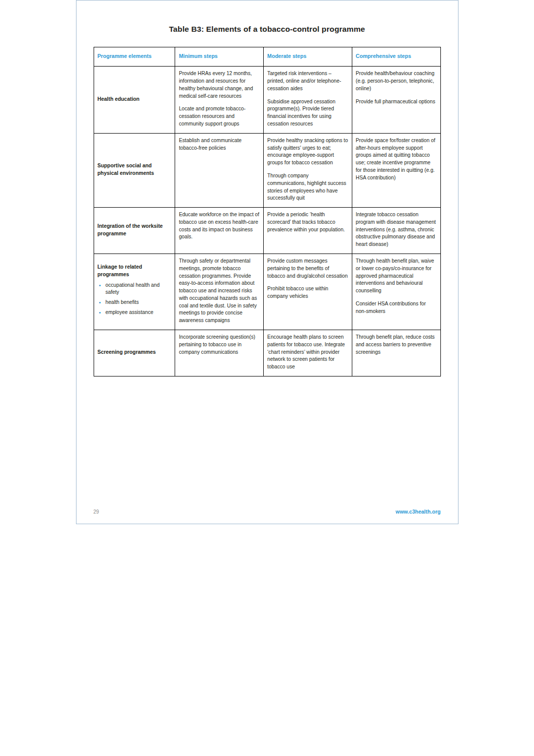Table B3: Elements of a tobacco-control programme
| Programme elements | Minimum steps | Moderate steps | Comprehensive steps |
| --- | --- | --- | --- |
| Health education | Provide HRAs every 12 months, information and resources for healthy behavioural change, and medical self-care resources Locate and promote tobacco-cessation resources and community support groups | Targeted risk interventions – printed, online and/or telephone-cessation aides Subsidise approved cessation programme(s). Provide tiered financial incentives for using cessation resources | Provide health/behaviour coaching (e.g. person-to-person, telephonic, online) Provide full pharmaceutical options |
| Supportive social and physical environments | Establish and communicate tobacco-free policies | Provide healthy snacking options to satisfy quitters' urges to eat; encourage employee-support groups for tobacco cessation Through company communications, highlight success stories of employees who have successfully quit | Provide space for/foster creation of after-hours employee support groups aimed at quitting tobacco use; create incentive programme for those interested in quitting (e.g. HSA contribution) |
| Integration of the worksite programme | Educate workforce on the impact of tobacco use on excess health-care costs and its impact on business goals. | Provide a periodic ‘health scorecard’ that tracks tobacco prevalence within your population. | Integrate tobacco cessation program with disease management interventions (e.g. asthma, chronic obstructive pulmonary disease and heart disease) |
| Linkage to related programmes occupational health and safety health benefits employee assistance | Through safety or departmental meetings, promote tobacco cessation programmes. Provide easy-to-access information about tobacco use and increased risks with occupational hazards such as coal and textile dust. Use in safety meetings to provide concise awareness campaigns | Provide custom messages pertaining to the benefits of tobacco and drug/alcohol cessation Prohibit tobacco use within company vehicles | Through health benefit plan, waive or lower co-pays/co-insurance for approved pharmaceutical interventions and behavioural counselling Consider HSA contributions for non-smokers |
| Screening programmes | Incorporate screening question(s) pertaining to tobacco use in company communications | Encourage health plans to screen patients for tobacco use. Integrate ‘chart reminders’ within provider network to screen patients for tobacco use | Through benefit plan, reduce costs and access barriers to preventive screenings |
29 www.c3health.org